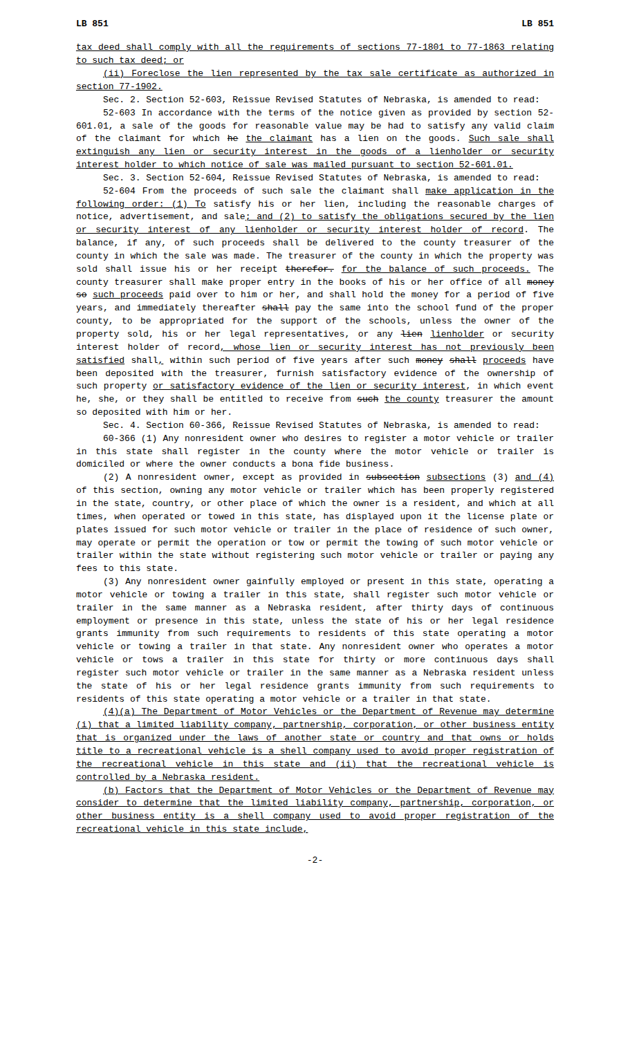LB 851 LB 851
tax deed shall comply with all the requirements of sections 77-1801 to 77-1863 relating to such tax deed; or
(ii) Foreclose the lien represented by the tax sale certificate as authorized in section 77-1902.
Sec. 2. Section 52-603, Reissue Revised Statutes of Nebraska, is amended to read:
52-603 In accordance with the terms of the notice given as provided by section 52-601.01, a sale of the goods for reasonable value may be had to satisfy any valid claim of the claimant for which he the claimant has a lien on the goods. Such sale shall extinguish any lien or security interest in the goods of a lienholder or security interest holder to which notice of sale was mailed pursuant to section 52-601.01.
Sec. 3. Section 52-604, Reissue Revised Statutes of Nebraska, is amended to read:
52-604 From the proceeds of such sale the claimant shall make application in the following order: (1) To satisfy his or her lien, including the reasonable charges of notice, advertisement, and sale; and (2) to satisfy the obligations secured by the lien or security interest of any lienholder or security interest holder of record. The balance, if any, of such proceeds shall be delivered to the county treasurer of the county in which the sale was made. The treasurer of the county in which the property was sold shall issue his or her receipt therefor. for the balance of such proceeds. The county treasurer shall make proper entry in the books of his or her office of all money so such proceeds paid over to him or her, and shall hold the money for a period of five years, and immediately thereafter shall pay the same into the school fund of the proper county, to be appropriated for the support of the schools, unless the owner of the property sold, his or her legal representatives, or any lien lienholder or security interest holder of record, whose lien or security interest has not previously been satisfied shall, within such period of five years after such money shall proceeds have been deposited with the treasurer, furnish satisfactory evidence of the ownership of such property or satisfactory evidence of the lien or security interest, in which event he, she, or they shall be entitled to receive from such the county treasurer the amount so deposited with him or her.
Sec. 4. Section 60-366, Reissue Revised Statutes of Nebraska, is amended to read:
60-366 (1) Any nonresident owner who desires to register a motor vehicle or trailer in this state shall register in the county where the motor vehicle or trailer is domiciled or where the owner conducts a bona fide business.
(2) A nonresident owner, except as provided in subsection subsections (3) and (4) of this section, owning any motor vehicle or trailer which has been properly registered in the state, country, or other place of which the owner is a resident, and which at all times, when operated or towed in this state, has displayed upon it the license plate or plates issued for such motor vehicle or trailer in the place of residence of such owner, may operate or permit the operation or tow or permit the towing of such motor vehicle or trailer within the state without registering such motor vehicle or trailer or paying any fees to this state.
(3) Any nonresident owner gainfully employed or present in this state, operating a motor vehicle or towing a trailer in this state, shall register such motor vehicle or trailer in the same manner as a Nebraska resident, after thirty days of continuous employment or presence in this state, unless the state of his or her legal residence grants immunity from such requirements to residents of this state operating a motor vehicle or towing a trailer in that state. Any nonresident owner who operates a motor vehicle or tows a trailer in this state for thirty or more continuous days shall register such motor vehicle or trailer in the same manner as a Nebraska resident unless the state of his or her legal residence grants immunity from such requirements to residents of this state operating a motor vehicle or a trailer in that state.
(4)(a) The Department of Motor Vehicles or the Department of Revenue may determine (i) that a limited liability company, partnership, corporation, or other business entity that is organized under the laws of another state or country and that owns or holds title to a recreational vehicle is a shell company used to avoid proper registration of the recreational vehicle in this state and (ii) that the recreational vehicle is controlled by a Nebraska resident.
(b) Factors that the Department of Motor Vehicles or the Department of Revenue may consider to determine that the limited liability company, partnership, corporation, or other business entity is a shell company used to avoid proper registration of the recreational vehicle in this state include,
-2-